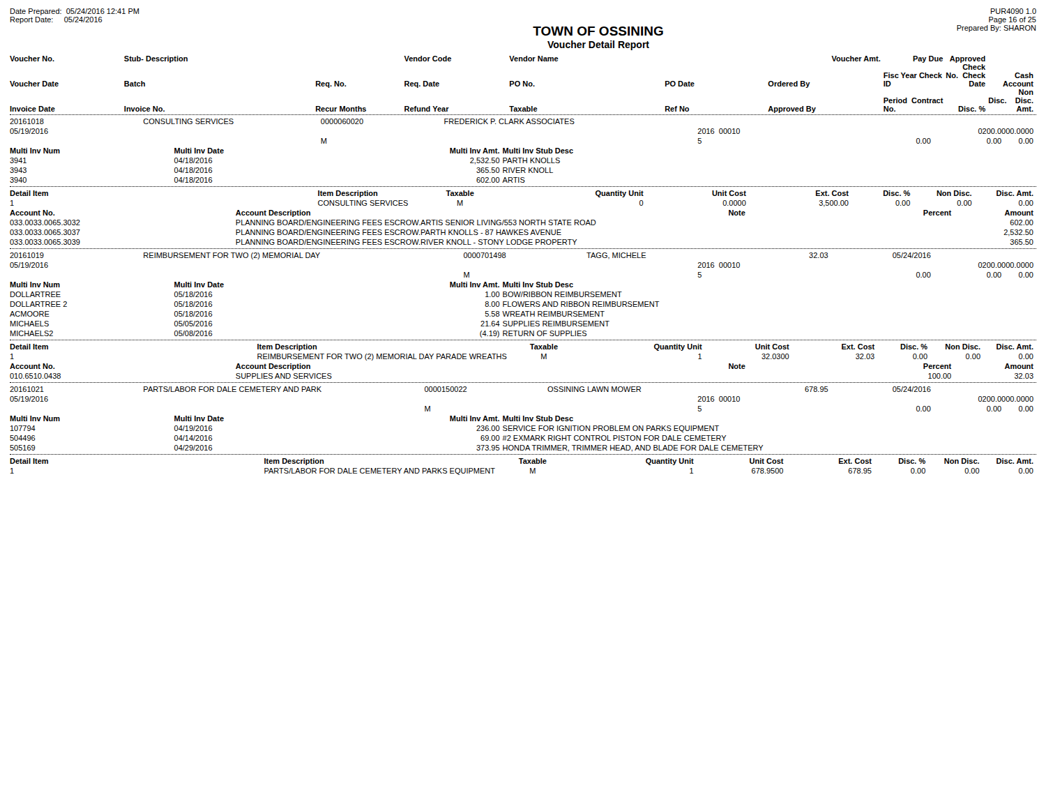| Date Prepared: 05/24/2016 12:41 PM | | PUR4090 1.0 |
| Report Date: 05/24/2016 | | Page 16 of 25 |
| | TOWN OF OSSINING | Prepared By: SHARON |
| | Voucher Detail Report | |
| Voucher No. | Stub- Description | | Vendor Code | Vendor Name | | Voucher Amt. | Pay Due | Approved |
| Voucher Date | Batch | Req. No. | Req. Date | PO No. | PO Date | Ordered By | Fisc Year Check ID | Check No. Check Date | Cash Account |
| Invoice Date | Invoice No. | Recur Months | Refund Year | Taxable | Ref No | Approved By | Period Contract No. | Disc. % | Non Disc. Disc. Amt. |
| 20161018 | CONSULTING SERVICES | 0000060020 | FREDERICK P. CLARK ASSOCIATES | | | |
| 05/19/2016 | | 2016 00010 | | 0200.0000.0000 |
| | | M | | 5 | 0.00 | 0.00 0.00 |
| Multi Inv Num | Multi Inv Date | Multi Inv Amt. | Multi Inv Stub Desc |
| 3941 | 04/18/2016 | 2,532.50 | PARTH KNOLLS |
| 3943 | 04/18/2016 | 365.50 | RIVER KNOLL |
| 3940 | 04/18/2016 | 602.00 | ARTIS |
| Detail Item | Item Description | Taxable | Quantity Unit | Unit Cost | Ext. Cost | Disc. % | Non Disc. | Disc. Amt. |
| 1 | CONSULTING SERVICES | M | 0 | 0.0000 | 3,500.00 | 0.00 | 0.00 | 0.00 |
| Account No. | Account Description | Note | Percent | Amount |
| 033.0033.0065.3032 | PLANNING BOARD/ENGINEERING FEES ESCROW.ARTIS SENIOR LIVING/553 NORTH STATE ROAD | | | 602.00 |
| 033.0033.0065.3037 | PLANNING BOARD/ENGINEERING FEES ESCROW.PARTH KNOLLS - 87 HAWKES AVENUE | | | 2,532.50 |
| 033.0033.0065.3039 | PLANNING BOARD/ENGINEERING FEES ESCROW.RIVER KNOLL - STONY LODGE PROPERTY | | | 365.50 |
| 20161019 | REIMBURSEMENT FOR TWO (2) MEMORIAL DAY | 0000701498 | TAGG, MICHELE | 32.03 | 05/24/2016 | |
| 05/19/2016 | | 2016 00010 | | 0200.0000.0000 |
| | | M | | 5 | 0.00 | 0.00 0.00 |
| Multi Inv Num | Multi Inv Date | Multi Inv Amt. | Multi Inv Stub Desc |
| DOLLARTREE | 05/18/2016 | 1.00 | BOW/RIBBON REIMBURSEMENT |
| DOLLARTREE 2 | 05/18/2016 | 8.00 | FLOWERS AND RIBBON REIMBURSEMENT |
| ACMOORE | 05/18/2016 | 5.58 | WREATH REIMBURSEMENT |
| MICHAELS | 05/05/2016 | 21.64 | SUPPLIES REIMBURSEMENT |
| MICHAELS2 | 05/08/2016 | (4.19) | RETURN OF SUPPLIES |
| Detail Item | Item Description | Taxable | Quantity Unit | Unit Cost | Ext. Cost | Disc. % | Non Disc. | Disc. Amt. |
| 1 | REIMBURSEMENT FOR TWO (2) MEMORIAL DAY PARADE WREATHS | M | 1 | 32.0300 | 32.03 | 0.00 | 0.00 | 0.00 |
| Account No. | Account Description | Note | Percent | Amount |
| 010.6510.0438 | SUPPLIES AND SERVICES | | 100.00 | 32.03 |
| 20161021 | PARTS/LABOR FOR DALE CEMETERY AND PARK | 0000150022 | OSSINING LAWN MOWER | 678.95 | 05/24/2016 | |
| 05/19/2016 | | 2016 00010 | | 0200.0000.0000 |
| | | M | | 5 | 0.00 | 0.00 0.00 |
| Multi Inv Num | Multi Inv Date | Multi Inv Amt. | Multi Inv Stub Desc |
| 107794 | 04/19/2016 | 236.00 | SERVICE FOR IGNITION PROBLEM ON PARKS EQUIPMENT |
| 504496 | 04/14/2016 | 69.00 | #2 EXMARK RIGHT CONTROL PISTON FOR DALE CEMETERY |
| 505169 | 04/29/2016 | 373.95 | HONDA TRIMMER, TRIMMER HEAD, AND BLADE FOR DALE CEMETERY |
| Detail Item | Item Description | Taxable | Quantity Unit | Unit Cost | Ext. Cost | Disc. % | Non Disc. | Disc. Amt. |
| 1 | PARTS/LABOR FOR DALE CEMETERY AND PARKS EQUIPMENT | M | 1 | 678.9500 | 678.95 | 0.00 | 0.00 | 0.00 |